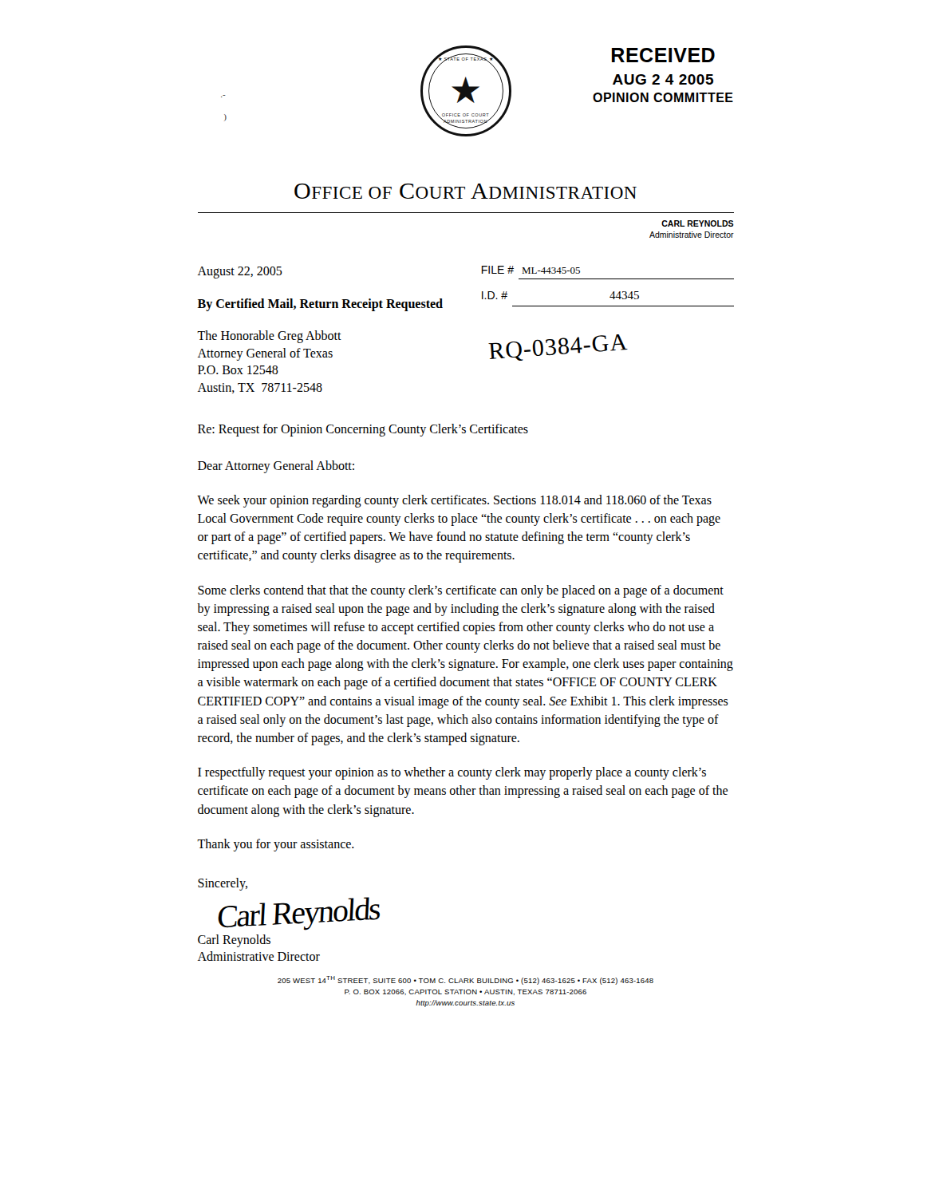RECEIVED
AUG 2 4 2005
OPINION COMMITTEE
.-
)
★ State of Texas ★
★
Office of Court Administration
OFFICE OF COURT ADMINISTRATION
CARL REYNOLDS
Administrative Director
August 22, 2005
By Certified Mail, Return Receipt Requested
The Honorable Greg Abbott
Attorney General of Texas
P.O. Box 12548
Austin, TX 78711-2548
FILE # ML-44345-05
I.D. # 44345
RQ-0384-GA
Re: Request for Opinion Concerning County Clerk’s Certificates
Dear Attorney General Abbott:
We seek your opinion regarding county clerk certificates. Sections 118.014 and 118.060 of the Texas Local Government Code require county clerks to place “the county clerk’s certificate . . . on each page or part of a page” of certified papers. We have found no statute defining the term “county clerk’s certificate,” and county clerks disagree as to the requirements.
Some clerks contend that that the county clerk’s certificate can only be placed on a page of a document by impressing a raised seal upon the page and by including the clerk’s signature along with the raised seal. They sometimes will refuse to accept certified copies from other county clerks who do not use a raised seal on each page of the document. Other county clerks do not believe that a raised seal must be impressed upon each page along with the clerk’s signature. For example, one clerk uses paper containing a visible watermark on each page of a certified document that states “OFFICE OF COUNTY CLERK CERTIFIED COPY” and contains a visual image of the county seal. See Exhibit 1. This clerk impresses a raised seal only on the document’s last page, which also contains information identifying the type of record, the number of pages, and the clerk’s stamped signature.
I respectfully request your opinion as to whether a county clerk may properly place a county clerk’s certificate on each page of a document by means other than impressing a raised seal on each page of the document along with the clerk’s signature.
Thank you for your assistance.
Sincerely,
Carl Reynolds
Carl Reynolds
Administrative Director
205 WEST 14TH STREET, SUITE 600 • TOM C. CLARK BUILDING • (512) 463-1625 • FAX (512) 463-1648
P. O. BOX 12066, CAPITOL STATION • AUSTIN, TEXAS 78711-2066
http://www.courts.state.tx.us